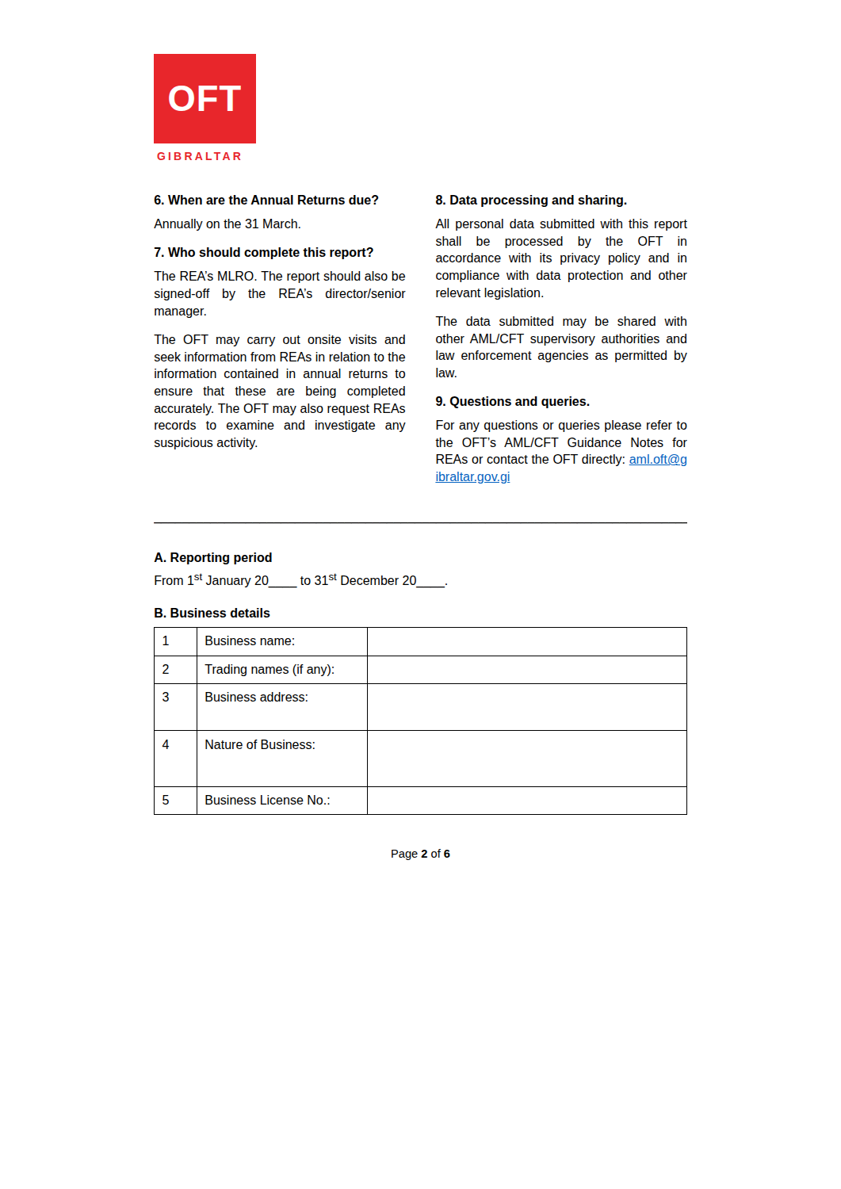OFT
GIBRALTAR
6. When are the Annual Returns due?
Annually on the 31 March.
7. Who should complete this report?
The REA’s MLRO. The report should also be signed-off by the REA’s director/senior manager.
The OFT may carry out onsite visits and seek information from REAs in relation to the information contained in annual returns to ensure that these are being completed accurately. The OFT may also request REAs records to examine and investigate any suspicious activity.
8. Data processing and sharing.
All personal data submitted with this report shall be processed by the OFT in accordance with its privacy policy and in compliance with data protection and other relevant legislation.
The data submitted may be shared with other AML/CFT supervisory authorities and law enforcement agencies as permitted by law.
9. Questions and queries.
For any questions or queries please refer to the OFT’s AML/CFT Guidance Notes for REAs or contact the OFT directly: aml.oft@gibraltar.gov.gi
_______________________________________________________________________________
A. Reporting period
From 1st January 20____ to 31st December 20____.
B. Business details
| 1 | Business name: | |
| 2 | Trading names (if any): | |
| 3 | Business address: | |
| 4 | Nature of Business: | |
| 5 | Business License No.: | |
Page 2 of 6